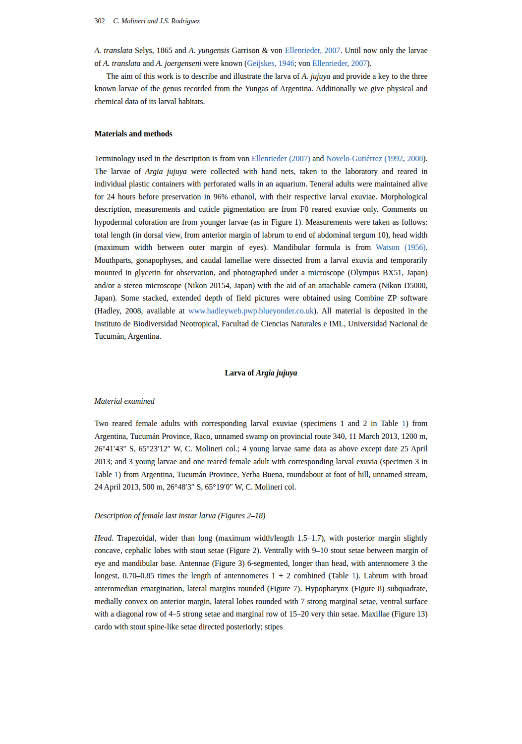302 C. Molineri and J.S. Rodríguez
A. translata Selys, 1865 and A. yungensis Garrison & von Ellenrieder, 2007. Until now only the larvae of A. translata and A. joergenseni were known (Geijskes, 1946; von Ellenrieder, 2007).
The aim of this work is to describe and illustrate the larva of A. jujuya and provide a key to the three known larvae of the genus recorded from the Yungas of Argentina. Additionally we give physical and chemical data of its larval habitats.
Materials and methods
Terminology used in the description is from von Ellenrieder (2007) and Novelo-Gutiérrez (1992, 2008). The larvae of Argia jujuya were collected with hand nets, taken to the laboratory and reared in individual plastic containers with perforated walls in an aquarium. Teneral adults were maintained alive for 24 hours before preservation in 96% ethanol, with their respective larval exuviae. Morphological description, measurements and cuticle pigmentation are from F0 reared exuviae only. Comments on hypodermal coloration are from younger larvae (as in Figure 1). Measurements were taken as follows: total length (in dorsal view, from anterior margin of labrum to end of abdominal tergum 10), head width (maximum width between outer margin of eyes). Mandibular formula is from Watson (1956). Mouthparts, gonapophyses, and caudal lamellae were dissected from a larval exuvia and temporarily mounted in glycerin for observation, and photographed under a microscope (Olympus BX51, Japan) and/or a stereo microscope (Nikon 20154, Japan) with the aid of an attachable camera (Nikon D5000, Japan). Some stacked, extended depth of field pictures were obtained using Combine ZP software (Hadley, 2008, available at www.hadleyweb.pwp.blueyonder.co.uk). All material is deposited in the Instituto de Biodiversidad Neotropical, Facultad de Ciencias Naturales e IML, Universidad Nacional de Tucumán, Argentina.
Larva of Argia jujuya
Material examined
Two reared female adults with corresponding larval exuviae (specimens 1 and 2 in Table 1) from Argentina, Tucumán Province, Raco, unnamed swamp on provincial route 340, 11 March 2013, 1200 m, 26°41′43″ S, 65°23′12″ W, C. Molineri col.; 4 young larvae same data as above except date 25 April 2013; and 3 young larvae and one reared female adult with corresponding larval exuvia (specimen 3 in Table 1) from Argentina, Tucumán Province, Yerba Buena, roundabout at foot of hill, unnamed stream, 24 April 2013, 500 m, 26°48′3″ S, 65°19′0″ W, C. Molineri col.
Description of female last instar larva (Figures 2–18)
Head. Trapezoidal, wider than long (maximum width/length 1.5–1.7), with posterior margin slightly concave, cephalic lobes with stout setae (Figure 2). Ventrally with 9–10 stout setae between margin of eye and mandibular base. Antennae (Figure 3) 6-segmented, longer than head, with antennomere 3 the longest, 0.70–0.85 times the length of antennomeres 1 + 2 combined (Table 1). Labrum with broad anteromedian emargination, lateral margins rounded (Figure 7). Hypopharynx (Figure 8) subquadrate, medially convex on anterior margin, lateral lobes rounded with 7 strong marginal setae, ventral surface with a diagonal row of 4–5 strong setae and marginal row of 15–20 very thin setae. Maxillae (Figure 13) cardo with stout spine-like setae directed posteriorly; stipes